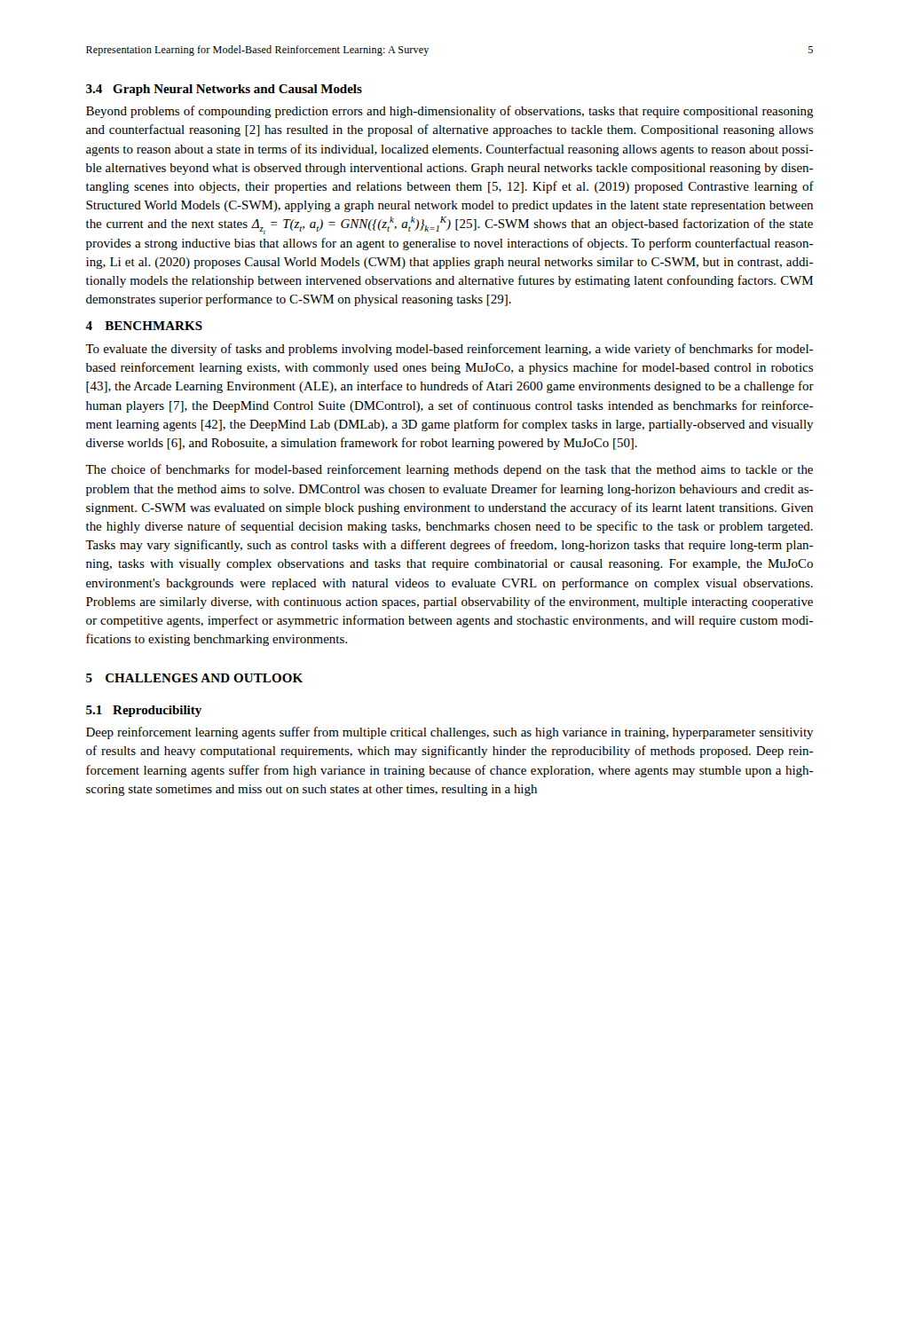Representation Learning for Model-Based Reinforcement Learning: A Survey 5
3.4 Graph Neural Networks and Causal Models
Beyond problems of compounding prediction errors and high-dimensionality of observations, tasks that require compositional reasoning and counterfactual reasoning [2] has resulted in the proposal of alternative approaches to tackle them. Compositional reasoning allows agents to reason about a state in terms of its individual, localized elements. Counterfactual reasoning allows agents to reason about possible alternatives beyond what is observed through interventional actions. Graph neural networks tackle compositional reasoning by disentangling scenes into objects, their properties and relations between them [5, 12]. Kipf et al. (2019) proposed Contrastive learning of Structured World Models (C-SWM), applying a graph neural network model to predict updates in the latent state representation between the current and the next states Δzt = T(zt, at) = GNN({(ztk, atk)}k=1K) [25]. C-SWM shows that an object-based factorization of the state provides a strong inductive bias that allows for an agent to generalise to novel interactions of objects. To perform counterfactual reasoning, Li et al. (2020) proposes Causal World Models (CWM) that applies graph neural networks similar to C-SWM, but in contrast, additionally models the relationship between intervened observations and alternative futures by estimating latent confounding factors. CWM demonstrates superior performance to C-SWM on physical reasoning tasks [29].
4 BENCHMARKS
To evaluate the diversity of tasks and problems involving model-based reinforcement learning, a wide variety of benchmarks for model-based reinforcement learning exists, with commonly used ones being MuJoCo, a physics machine for model-based control in robotics [43], the Arcade Learning Environment (ALE), an interface to hundreds of Atari 2600 game environments designed to be a challenge for human players [7], the DeepMind Control Suite (DMControl), a set of continuous control tasks intended as benchmarks for reinforcement learning agents [42], the DeepMind Lab (DMLab), a 3D game platform for complex tasks in large, partially-observed and visually diverse worlds [6], and Robosuite, a simulation framework for robot learning powered by MuJoCo [50].
The choice of benchmarks for model-based reinforcement learning methods depend on the task that the method aims to tackle or the problem that the method aims to solve. DMControl was chosen to evaluate Dreamer for learning long-horizon behaviours and credit assignment. C-SWM was evaluated on simple block pushing environment to understand the accuracy of its learnt latent transitions. Given the highly diverse nature of sequential decision making tasks, benchmarks chosen need to be specific to the task or problem targeted. Tasks may vary significantly, such as control tasks with a different degrees of freedom, long-horizon tasks that require long-term planning, tasks with visually complex observations and tasks that require combinatorial or causal reasoning. For example, the MuJoCo environment's backgrounds were replaced with natural videos to evaluate CVRL on performance on complex visual observations. Problems are similarly diverse, with continuous action spaces, partial observability of the environment, multiple interacting cooperative or competitive agents, imperfect or asymmetric information between agents and stochastic environments, and will require custom modifications to existing benchmarking environments.
5 CHALLENGES AND OUTLOOK
5.1 Reproducibility
Deep reinforcement learning agents suffer from multiple critical challenges, such as high variance in training, hyperparameter sensitivity of results and heavy computational requirements, which may significantly hinder the reproducibility of methods proposed. Deep reinforcement learning agents suffer from high variance in training because of chance exploration, where agents may stumble upon a high-scoring state sometimes and miss out on such states at other times, resulting in a high